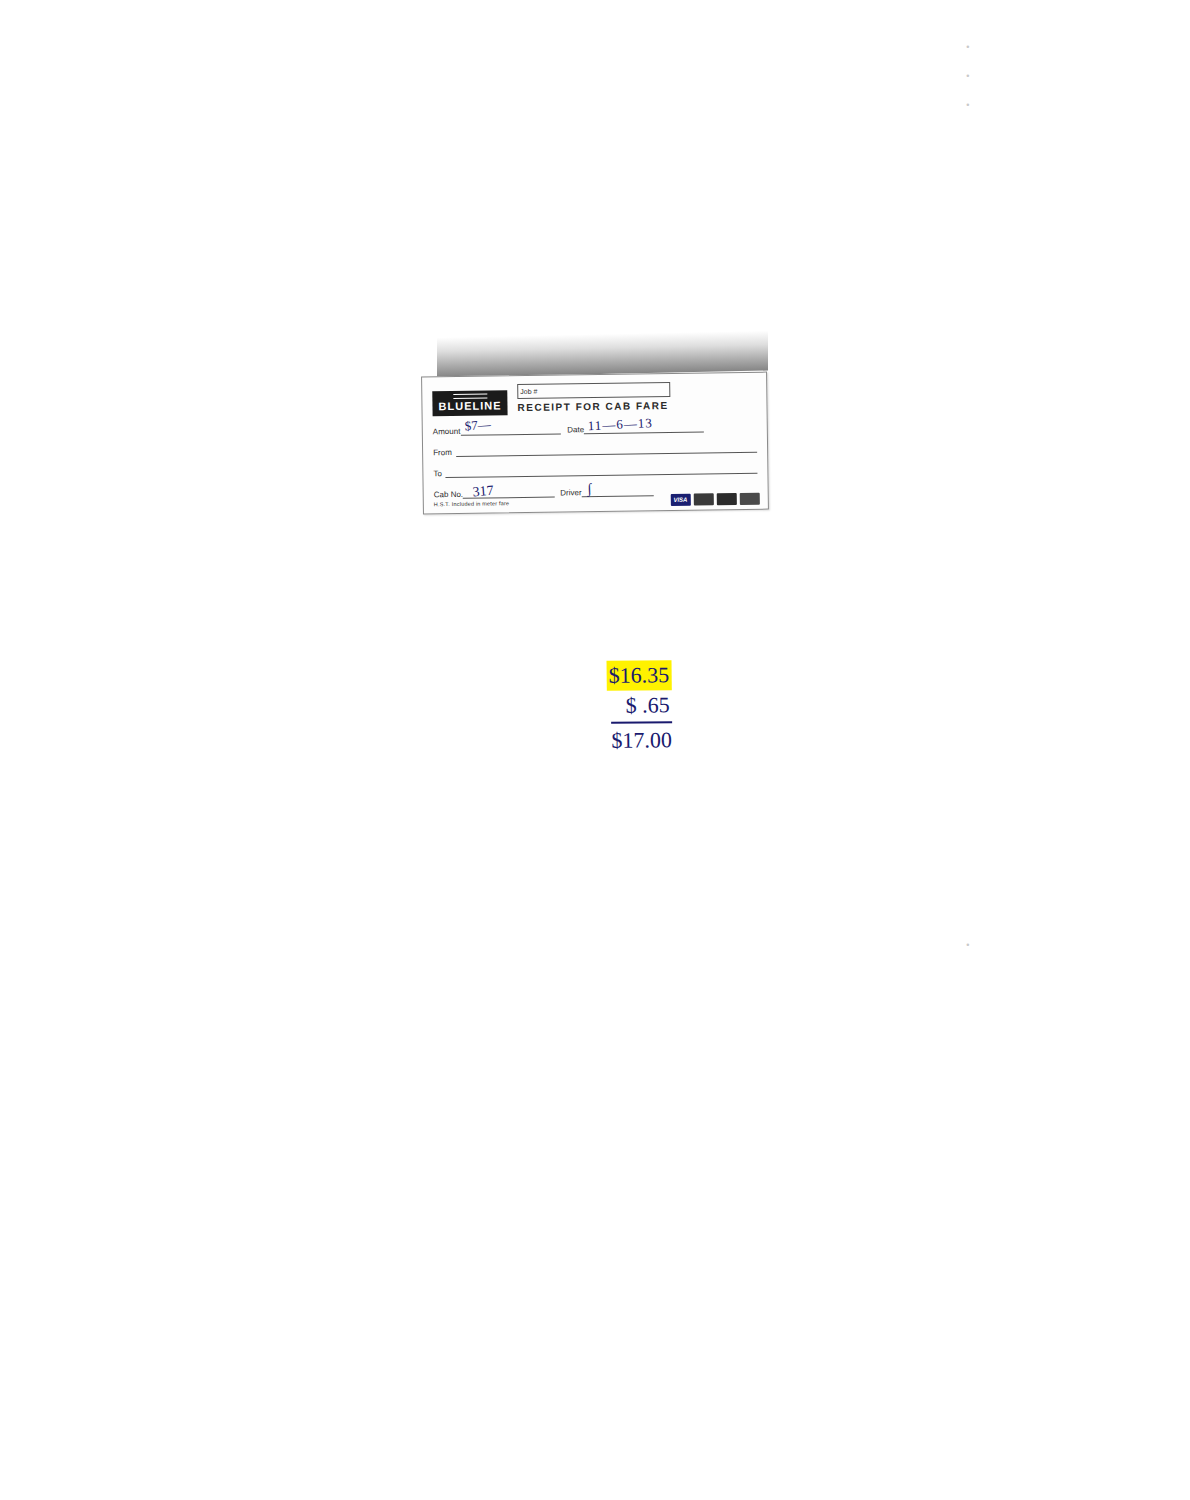•
•
•
•
BLUELINE
Job #
Receipt for Cab Fare
Amount $7—
Date 11—6—13
From
To
Cab No. 317
Driver ∫
H.S.T. Included in meter fare
VISA
$16.35
$ .65
$17.00